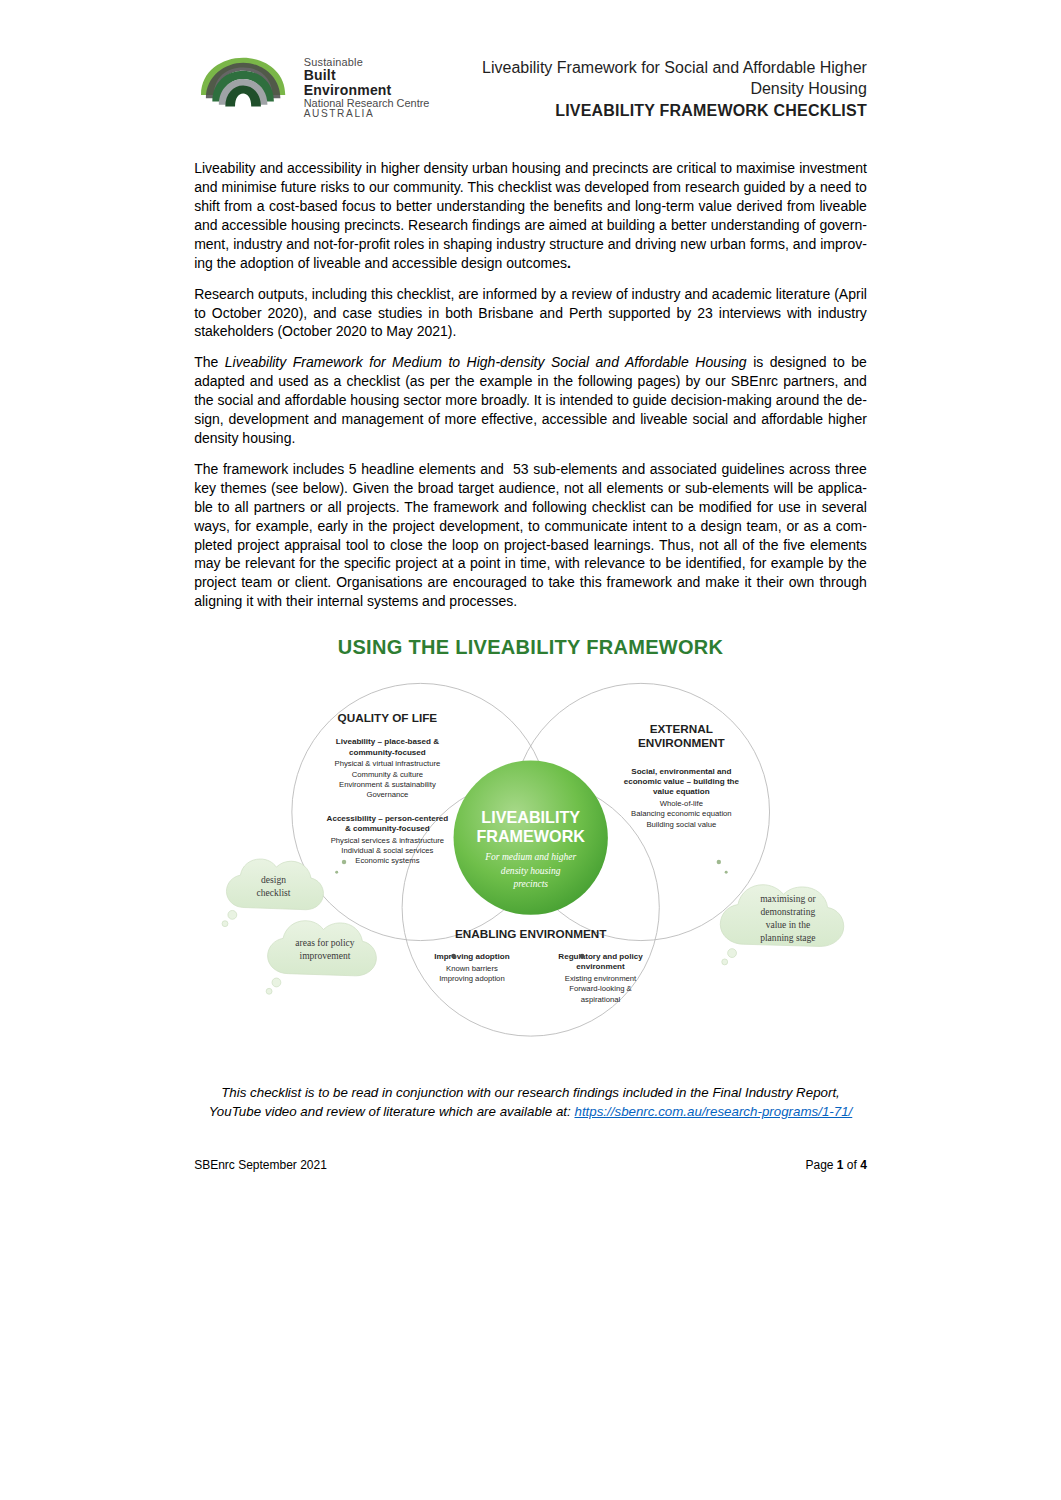Sustainable
Built
Environment
National Research Centre
AUSTRALIA
Liveability Framework for Social and Affordable Higher Density Housing
LIVEABILITY FRAMEWORK CHECKLIST
Liveability and accessibility in higher density urban housing and precincts are critical to maximise investment and minimise future risks to our community. This checklist was developed from research guided by a need to shift from a cost-based focus to better understanding the benefits and long-term value derived from liveable and accessible housing precincts. Research findings are aimed at building a better understanding of government, industry and not-for-profit roles in shaping industry structure and driving new urban forms, and improving the adoption of liveable and accessible design outcomes.
Research outputs, including this checklist, are informed by a review of industry and academic literature (April to October 2020), and case studies in both Brisbane and Perth supported by 23 interviews with industry stakeholders (October 2020 to May 2021).
The Liveability Framework for Medium to High-density Social and Affordable Housing is designed to be adapted and used as a checklist (as per the example in the following pages) by our SBEnrc partners, and the social and affordable housing sector more broadly. It is intended to guide decision-making around the design, development and management of more effective, accessible and liveable social and affordable higher density housing.
The framework includes 5 headline elements and 53 sub-elements and associated guidelines across three key themes (see below). Given the broad target audience, not all elements or sub-elements will be applicable to all partners or all projects. The framework and following checklist can be modified for use in several ways, for example, early in the project development, to communicate intent to a design team, or as a completed project appraisal tool to close the loop on project-based learnings. Thus, not all of the five elements may be relevant for the specific project at a point in time, with relevance to be identified, for example by the project team or client. Organisations are encouraged to take this framework and make it their own through aligning it with their internal systems and processes.
USING THE LIVEABILITY FRAMEWORK
LIVEABILITY FRAMEWORK For medium and higher density housing precincts QUALITY OF LIFE Liveability – place-based & community-focused Physical & virtual infrastructure Community & culture Environment & sustainability Governance Accessibility – person-centered & community-focused Physical services & infrastructure Individual & social services Economic systems EXTERNAL ENVIRONMENT Social, environmental and economic value – building the value equation Whole-of-life Balancing economic equation Building social value ENABLING ENVIRONMENT Improving adoption Known barriers Improving adoption Regulatory and policy environment Existing environment Forward-looking & aspirational design checklist areas for policy improvement maximising or demonstrating value in the planning stage
This checklist is to be read in conjunction with our research findings included in the Final Industry Report, YouTube video and review of literature which are available at: https://sbenrc.com.au/research-programs/1-71/
SBEnrc September 2021
Page 1 of 4